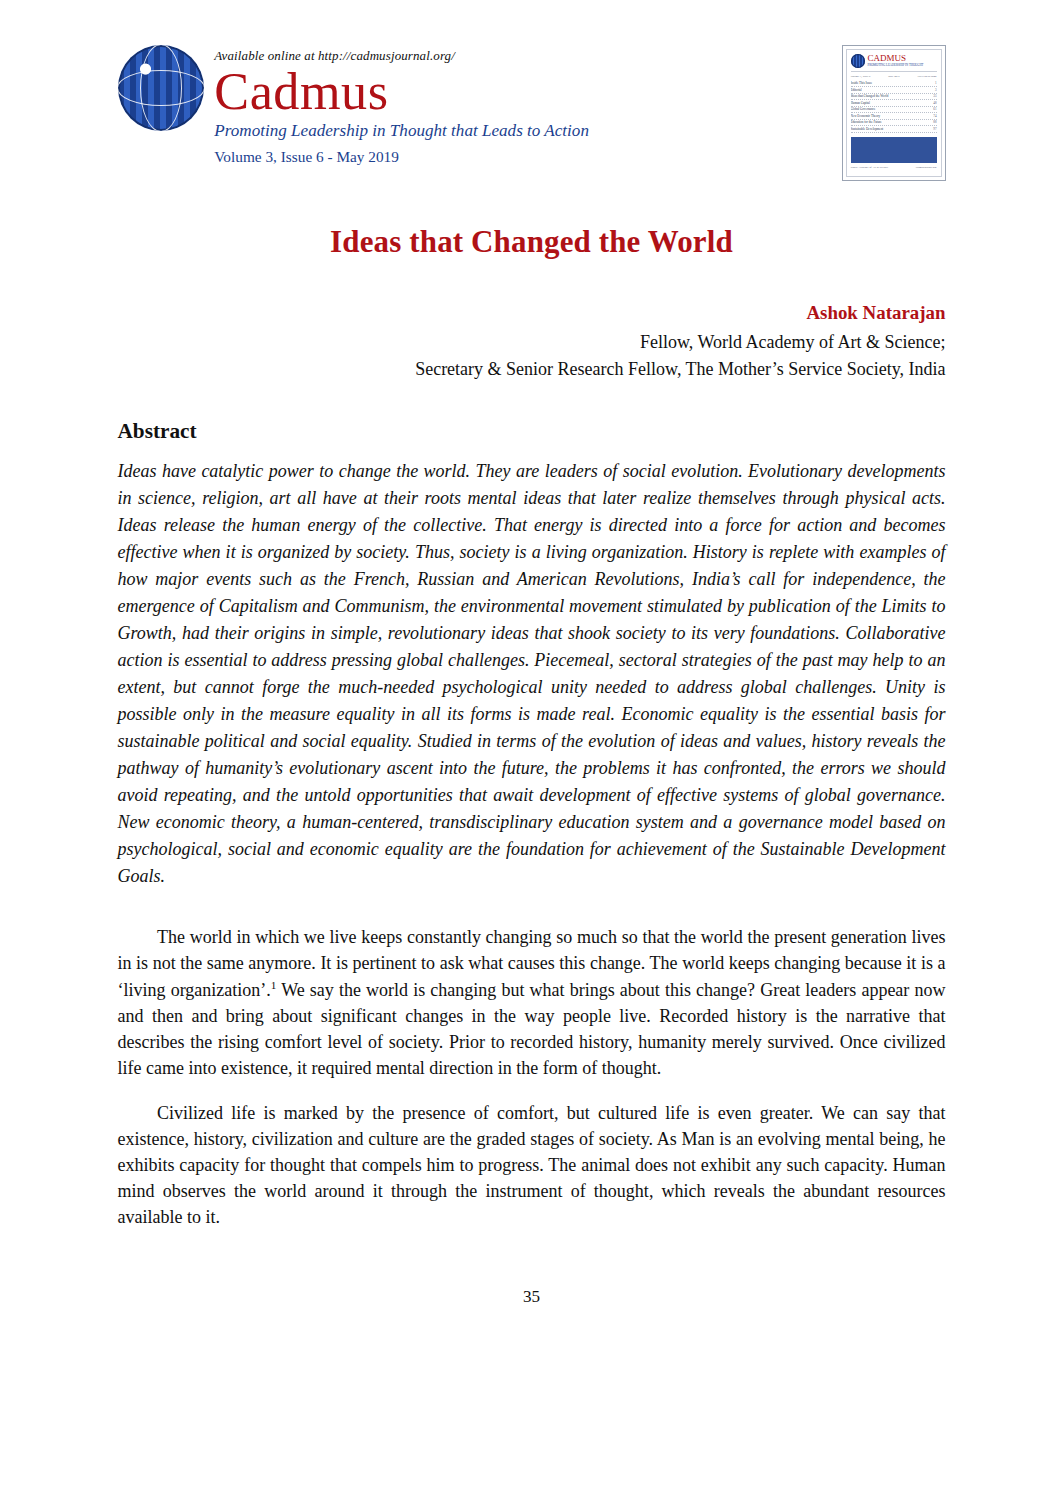Available online at http://cadmusjournal.org/
Cadmus
Promoting Leadership in Thought that Leads to Action
Volume 3, Issue 6 - May 2019
CADMUS
PROMOTING LEADERSHIP IN THOUGHT
Volume 3, Issue 6 May 2019 ISSN 2038-5242
Inside This Issue 1
Editorial 3
Ideas that Changed the World 35
Human Capital 48
Global Governance 61
New Economic Theory 74
Education for the Future 88
Sustainable Development 97
World Academy of Art & Science cadmusjournal.org
Ideas that Changed the World
Ashok Natarajan Fellow, World Academy of Art & Science; Secretary & Senior Research Fellow, The Mother’s Service Society, India
Abstract
Ideas have catalytic power to change the world. They are leaders of social evolution. Evolutionary developments in science, religion, art all have at their roots mental ideas that later realize themselves through physical acts. Ideas release the human energy of the collective. That energy is directed into a force for action and becomes effective when it is organized by society. Thus, society is a living organization. History is replete with examples of how major events such as the French, Russian and American Revolutions, India’s call for independence, the emergence of Capitalism and Communism, the environmental movement stimulated by publication of the Limits to Growth, had their origins in simple, revolutionary ideas that shook society to its very foundations. Collaborative action is essential to address pressing global challenges. Piecemeal, sectoral strategies of the past may help to an extent, but cannot forge the much-needed psychological unity needed to address global challenges. Unity is possible only in the measure equality in all its forms is made real. Economic equality is the essential basis for sustainable political and social equality. Studied in terms of the evolution of ideas and values, history reveals the pathway of humanity’s evolutionary ascent into the future, the problems it has confronted, the errors we should avoid repeating, and the untold opportunities that await development of effective systems of global governance. New economic theory, a human-centered, transdisciplinary education system and a governance model based on psychological, social and economic equality are the foundation for achievement of the Sustainable Development Goals.
The world in which we live keeps constantly changing so much so that the world the present generation lives in is not the same anymore. It is pertinent to ask what causes this change. The world keeps changing because it is a ‘living organization’.1 We say the world is changing but what brings about this change? Great leaders appear now and then and bring about significant changes in the way people live. Recorded history is the narrative that describes the rising comfort level of society. Prior to recorded history, humanity merely survived. Once civilized life came into existence, it required mental direction in the form of thought.
Civilized life is marked by the presence of comfort, but cultured life is even greater. We can say that existence, history, civilization and culture are the graded stages of society. As Man is an evolving mental being, he exhibits capacity for thought that compels him to progress. The animal does not exhibit any such capacity. Human mind observes the world around it through the instrument of thought, which reveals the abundant resources available to it.
35